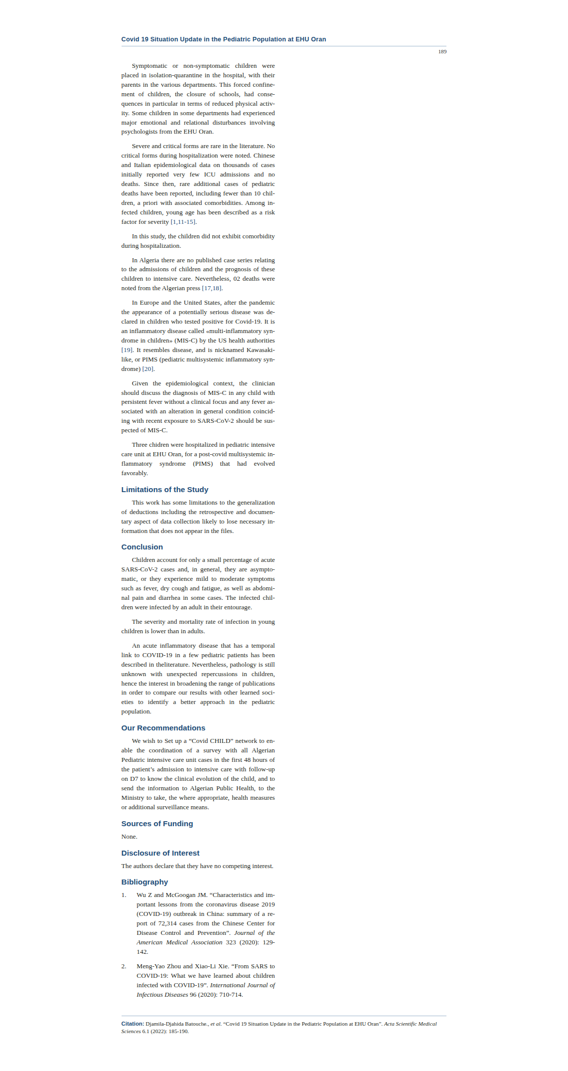Covid 19 Situation Update in the Pediatric Population at EHU Oran
189
Symptomatic or non-symptomatic children were placed in isolation-quarantine in the hospital, with their parents in the various departments. This forced confinement of children, the closure of schools, had consequences in particular in terms of reduced physical activity. Some children in some departments had experienced major emotional and relational disturbances involving psychologists from the EHU Oran.
Severe and critical forms are rare in the literature. No critical forms during hospitalization were noted. Chinese and Italian epidemiological data on thousands of cases initially reported very few ICU admissions and no deaths. Since then, rare additional cases of pediatric deaths have been reported, including fewer than 10 children, a priori with associated comorbidities. Among infected children, young age has been described as a risk factor for severity [1,11-15].
In this study, the children did not exhibit comorbidity during hospitalization.
In Algeria there are no published case series relating to the admissions of children and the prognosis of these children to intensive care. Nevertheless, 02 deaths were noted from the Algerian press [17,18].
In Europe and the United States, after the pandemic the appearance of a potentially serious disease was declared in children who tested positive for Covid-19. It is an inflammatory disease called «multi-inflammatory syndrome in children» (MIS-C) by the US health authorities [19]. It resembles disease, and is nicknamed Kawasaki-like, or PIMS (pediatric multisystemic inflammatory syndrome) [20].
Given the epidemiological context, the clinician should discuss the diagnosis of MIS-C in any child with persistent fever without a clinical focus and any fever associated with an alteration in general condition coinciding with recent exposure to SARS-CoV-2 should be suspected of MIS-C.
Three chidren were hospitalized in pediatric intensive care unit at EHU Oran, for a post-covid multisystemic inflammatory syndrome (PIMS) that had evolved favorably.
Limitations of the Study
This work has some limitations to the generalization of deductions including the retrospective and documentary aspect of data collection likely to lose necessary information that does not appear in the files.
Conclusion
Children account for only a small percentage of acute SARS-CoV-2 cases and, in general, they are asymptomatic, or they experience mild to moderate symptoms such as fever, dry cough and fatigue, as well as abdominal pain and diarrhea in some cases. The infected children were infected by an adult in their entourage.
The severity and mortality rate of infection in young children is lower than in adults.
An acute inflammatory disease that has a temporal link to COVID-19 in a few pediatric patients has been described in theliterature. Nevertheless, pathology is still unknown with unexpected repercussions in children, hence the interest in broadening the range of publications in order to compare our results with other learned societies to identify a better approach in the pediatric population.
Our Recommendations
We wish to Set up a “Covid CHILD” network to enable the coordination of a survey with all Algerian Pediatric intensive care unit cases in the first 48 hours of the patient’s admission to intensive care with follow-up on D7 to know the clinical evolution of the child, and to send the information to Algerian Public Health, to the Ministry to take, the where appropriate, health measures or additional surveillance means.
Sources of Funding
None.
Disclosure of Interest
The authors declare that they have no competing interest.
Bibliography
Wu Z and McGoogan JM. “Characteristics and important lessons from the coronavirus disease 2019 (COVID-19) outbreak in China: summary of a report of 72,314 cases from the Chinese Center for Disease Control and Prevention”. Journal of the American Medical Association 323 (2020): 129-142.
Meng-Yao Zhou and Xiao-Li Xie. “From SARS to COVID-19: What we have learned about children infected with COVID-19”. International Journal of Infectious Diseases 96 (2020): 710-714.
Citation: Djamila-Djahida Batouche., et al. “Covid 19 Situation Update in the Pediatric Population at EHU Oran”. Acta Scientific Medical Sciences 6.1 (2022): 185-190.